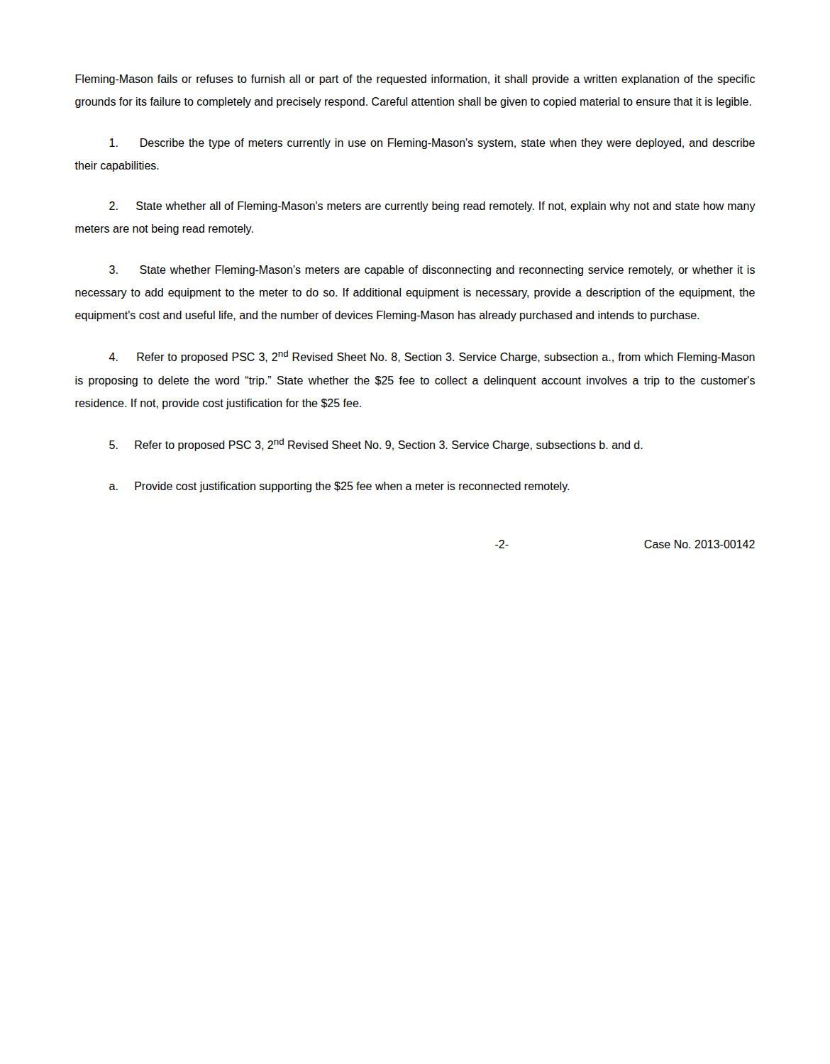Fleming-Mason fails or refuses to furnish all or part of the requested information, it shall provide a written explanation of the specific grounds for its failure to completely and precisely respond. Careful attention shall be given to copied material to ensure that it is legible.
1. Describe the type of meters currently in use on Fleming-Mason's system, state when they were deployed, and describe their capabilities.
2. State whether all of Fleming-Mason's meters are currently being read remotely. If not, explain why not and state how many meters are not being read remotely.
3. State whether Fleming-Mason's meters are capable of disconnecting and reconnecting service remotely, or whether it is necessary to add equipment to the meter to do so. If additional equipment is necessary, provide a description of the equipment, the equipment's cost and useful life, and the number of devices Fleming-Mason has already purchased and intends to purchase.
4. Refer to proposed PSC 3, 2nd Revised Sheet No. 8, Section 3. Service Charge, subsection a., from which Fleming-Mason is proposing to delete the word “trip.” State whether the $25 fee to collect a delinquent account involves a trip to the customer's residence. If not, provide cost justification for the $25 fee.
5. Refer to proposed PSC 3, 2nd Revised Sheet No. 9, Section 3. Service Charge, subsections b. and d.
a. Provide cost justification supporting the $25 fee when a meter is reconnected remotely.
-2- Case No. 2013-00142